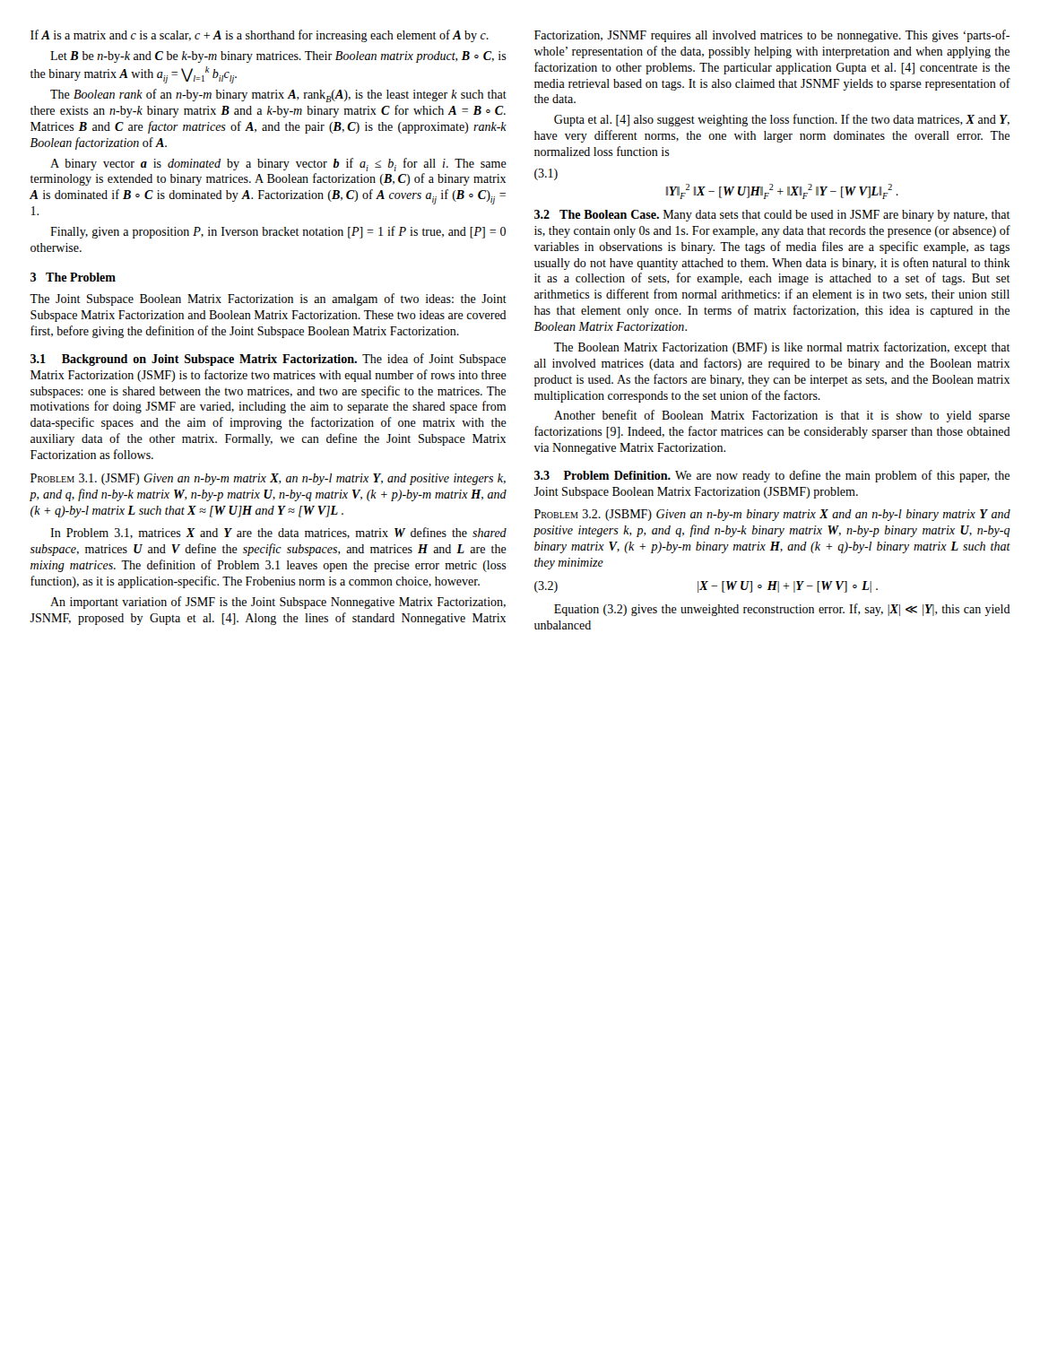If A is a matrix and c is a scalar, c + A is a shorthand for increasing each element of A by c.
Let B be n-by-k and C be k-by-m binary matrices. Their Boolean matrix product, B ∘ C, is the binary matrix A with aij = ⋁l=1k bilclj.
The Boolean rank of an n-by-m binary matrix A, rankB(A), is the least integer k such that there exists an n-by-k binary matrix B and a k-by-m binary matrix C for which A = B ∘ C. Matrices B and C are factor matrices of A, and the pair (B, C) is the (approximate) rank-k Boolean factorization of A.
A binary vector a is dominated by a binary vector b if ai ≤ bi for all i. The same terminology is extended to binary matrices. A Boolean factorization (B, C) of a binary matrix A is dominated if B ∘ C is dominated by A. Factorization (B, C) of A covers aij if (B ∘ C)ij = 1.
Finally, given a proposition P, in Iverson bracket notation [P] = 1 if P is true, and [P] = 0 otherwise.
3 The Problem
The Joint Subspace Boolean Matrix Factorization is an amalgam of two ideas: the Joint Subspace Matrix Factorization and Boolean Matrix Factorization. These two ideas are covered first, before giving the definition of the Joint Subspace Boolean Matrix Factorization.
3.1 Background on Joint Subspace Matrix Factorization. The idea of Joint Subspace Matrix Factorization (JSMF) is to factorize two matrices with equal number of rows into three subspaces: one is shared between the two matrices, and two are specific to the matrices. The motivations for doing JSMF are varied, including the aim to separate the shared space from data-specific spaces and the aim of improving the factorization of one matrix with the auxiliary data of the other matrix. Formally, we can define the Joint Subspace Matrix Factorization as follows.
Problem 3.1. (JSMF) Given an n-by-m matrix X, an n-by-l matrix Y, and positive integers k, p, and q, find n-by-k matrix W, n-by-p matrix U, n-by-q matrix V, (k + p)-by-m matrix H, and (k + q)-by-l matrix L such that X ≈ [W U]H and Y ≈ [W V]L .
In Problem 3.1, matrices X and Y are the data matrices, matrix W defines the shared subspace, matrices U and V define the specific subspaces, and matrices H and L are the mixing matrices. The definition of Problem 3.1 leaves open the precise error metric (loss function), as it is application-specific. The Frobenius norm is a common choice, however.
An important variation of JSMF is the Joint Subspace Nonnegative Matrix Factorization, JSNMF, proposed by Gupta et al. [4]. Along the lines of standard Nonnegative Matrix Factorization, JSNMF requires all involved matrices to be nonnegative. This gives ‘parts-of-whole’ representation of the data, possibly helping with interpretation and when applying the factorization to other problems. The particular application Gupta et al. [4] concentrate is the media retrieval based on tags. It is also claimed that JSNMF yields to sparse representation of the data.
Gupta et al. [4] also suggest weighting the loss function. If the two data matrices, X and Y, have very different norms, the one with larger norm dominates the overall error. The normalized loss function is
(3.1)
‖Y‖F2 ‖X − [W U]H‖F2 + ‖X‖F2 ‖Y − [W V]L‖F2 .
3.2 The Boolean Case. Many data sets that could be used in JSMF are binary by nature, that is, they contain only 0s and 1s. For example, any data that records the presence (or absence) of variables in observations is binary. The tags of media files are a specific example, as tags usually do not have quantity attached to them. When data is binary, it is often natural to think it as a collection of sets, for example, each image is attached to a set of tags. But set arithmetics is different from normal arithmetics: if an element is in two sets, their union still has that element only once. In terms of matrix factorization, this idea is captured in the Boolean Matrix Factorization.
The Boolean Matrix Factorization (BMF) is like normal matrix factorization, except that all involved matrices (data and factors) are required to be binary and the Boolean matrix product is used. As the factors are binary, they can be interpet as sets, and the Boolean matrix multiplication corresponds to the set union of the factors.
Another benefit of Boolean Matrix Factorization is that it is show to yield sparse factorizations [9]. Indeed, the factor matrices can be considerably sparser than those obtained via Nonnegative Matrix Factorization.
3.3 Problem Definition. We are now ready to define the main problem of this paper, the Joint Subspace Boolean Matrix Factorization (JSBMF) problem.
Problem 3.2. (JSBMF) Given an n-by-m binary matrix X and an n-by-l binary matrix Y and positive integers k, p, and q, find n-by-k binary matrix W, n-by-p binary matrix U, n-by-q binary matrix V, (k + p)-by-m binary matrix H, and (k + q)-by-l binary matrix L such that they minimize
(3.2) |X − [W U] ∘ H| + |Y − [W V] ∘ L| .
Equation (3.2) gives the unweighted reconstruction error. If, say, |X| ≪ |Y|, this can yield unbalanced